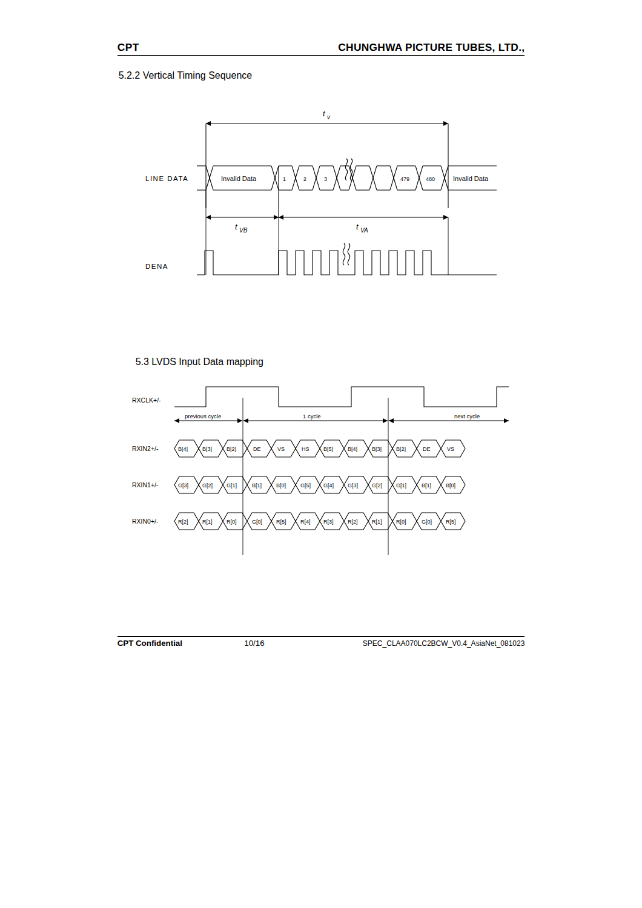CPT CHUNGHWA PICTURE TUBES, LTD.,
5.2.2 Vertical Timing Sequence
t v LINE DATA Invalid Data 1 2 3 479 480 Invalid Data t VB t VA DENA
5.3 LVDS Input Data mapping
RXCLK+/- previous cycle 1 cycle next cycle RXIN2+/- B[4] B[3] B[2] DE VS HS B[5] B[4] B[3] B[2] DE VS RXIN1+/- G[3] G[2] G[1] B[1] B[0] G[5] G[4] G[3] G[2] G[1] B[1] B[0] RXIN0+/- R[2] R[1] R[0] G[0] R[5] R[4] R[3] R[2] R[1] R[0] G[0] R[5]
CPT Confidential 10/16 SPEC_CLAA070LC2BCW_V0.4_AsiaNet_081023